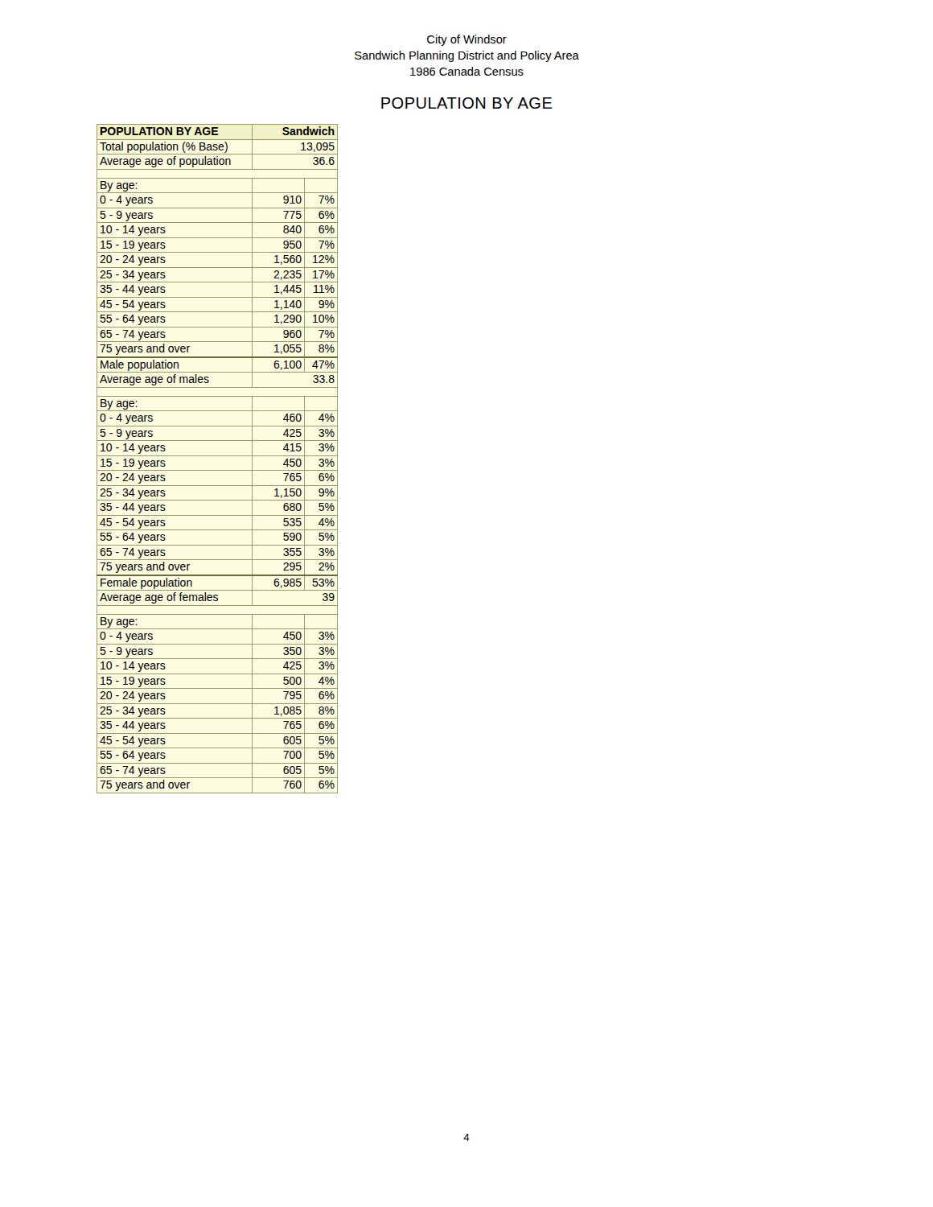City of Windsor
Sandwich Planning District and Policy Area
1986 Canada Census
POPULATION BY AGE
| POPULATION BY AGE | Sandwich |
| --- | --- |
| Total population (% Base) | 13,095 |
| Average age of population | 36.6 |
| By age: | | |
| 0 - 4 years | 910 | 7% |
| 5 - 9 years | 775 | 6% |
| 10 - 14 years | 840 | 6% |
| 15 - 19 years | 950 | 7% |
| 20 - 24 years | 1,560 | 12% |
| 25 - 34 years | 2,235 | 17% |
| 35 - 44 years | 1,445 | 11% |
| 45 - 54 years | 1,140 | 9% |
| 55 - 64 years | 1,290 | 10% |
| 65 - 74 years | 960 | 7% |
| 75 years and over | 1,055 | 8% |
| Male population | 6,100 | 47% |
| Average age of males | 33.8 |
| By age: | | |
| 0 - 4 years | 460 | 4% |
| 5 - 9 years | 425 | 3% |
| 10 - 14 years | 415 | 3% |
| 15 - 19 years | 450 | 3% |
| 20 - 24 years | 765 | 6% |
| 25 - 34 years | 1,150 | 9% |
| 35 - 44 years | 680 | 5% |
| 45 - 54 years | 535 | 4% |
| 55 - 64 years | 590 | 5% |
| 65 - 74 years | 355 | 3% |
| 75 years and over | 295 | 2% |
| Female population | 6,985 | 53% |
| Average age of females | 39 |
| By age: | | |
| 0 - 4 years | 450 | 3% |
| 5 - 9 years | 350 | 3% |
| 10 - 14 years | 425 | 3% |
| 15 - 19 years | 500 | 4% |
| 20 - 24 years | 795 | 6% |
| 25 - 34 years | 1,085 | 8% |
| 35 - 44 years | 765 | 6% |
| 45 - 54 years | 605 | 5% |
| 55 - 64 years | 700 | 5% |
| 65 - 74 years | 605 | 5% |
| 75 years and over | 760 | 6% |
4